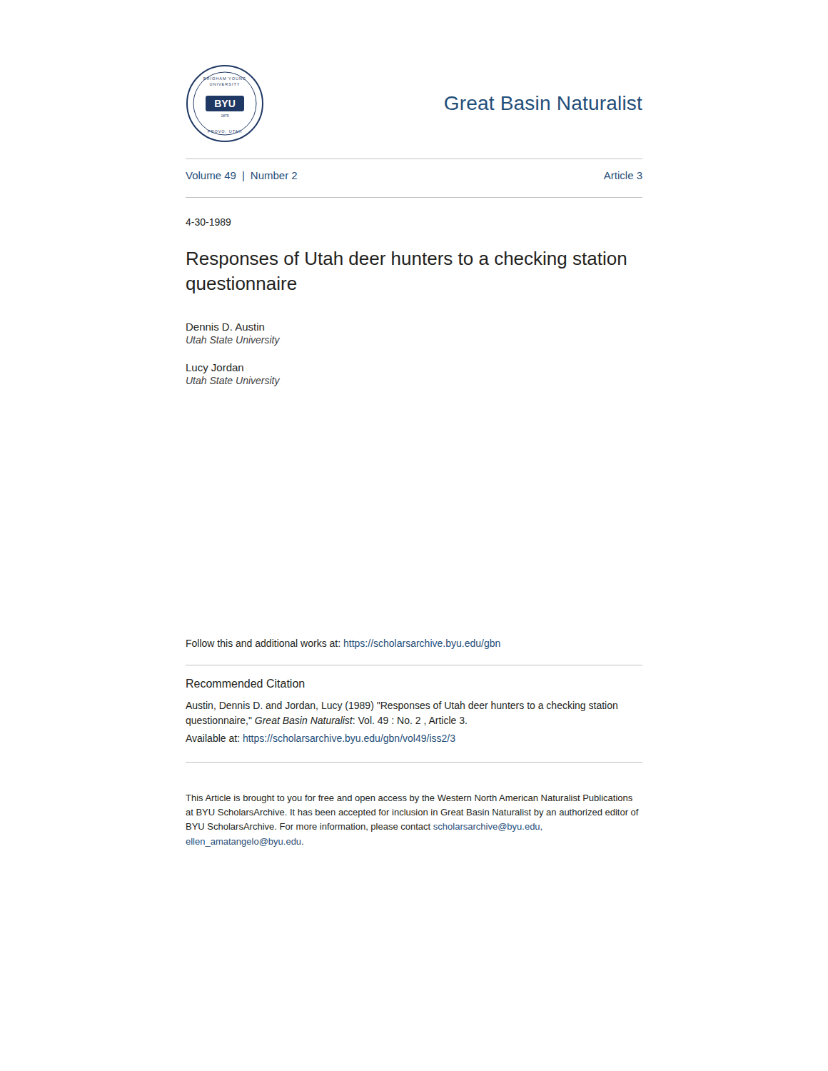BYU 1875 BRIGHAM YOUNG UNIVERSITY PROVO, UTAH
Great Basin Naturalist
Volume 49|Number 2
Article 3
4-30-1989
Responses of Utah deer hunters to a checking station questionnaire
Dennis D. Austin Utah State University
Lucy Jordan Utah State University
Follow this and additional works at: https://scholarsarchive.byu.edu/gbn
Recommended Citation
Austin, Dennis D. and Jordan, Lucy (1989) "Responses of Utah deer hunters to a checking station questionnaire," Great Basin Naturalist: Vol. 49 : No. 2 , Article 3.
Available at: https://scholarsarchive.byu.edu/gbn/vol49/iss2/3
This Article is brought to you for free and open access by the Western North American Naturalist Publications at BYU ScholarsArchive. It has been accepted for inclusion in Great Basin Naturalist by an authorized editor of BYU ScholarsArchive. For more information, please contact scholarsarchive@byu.edu, ellen_amatangelo@byu.edu.